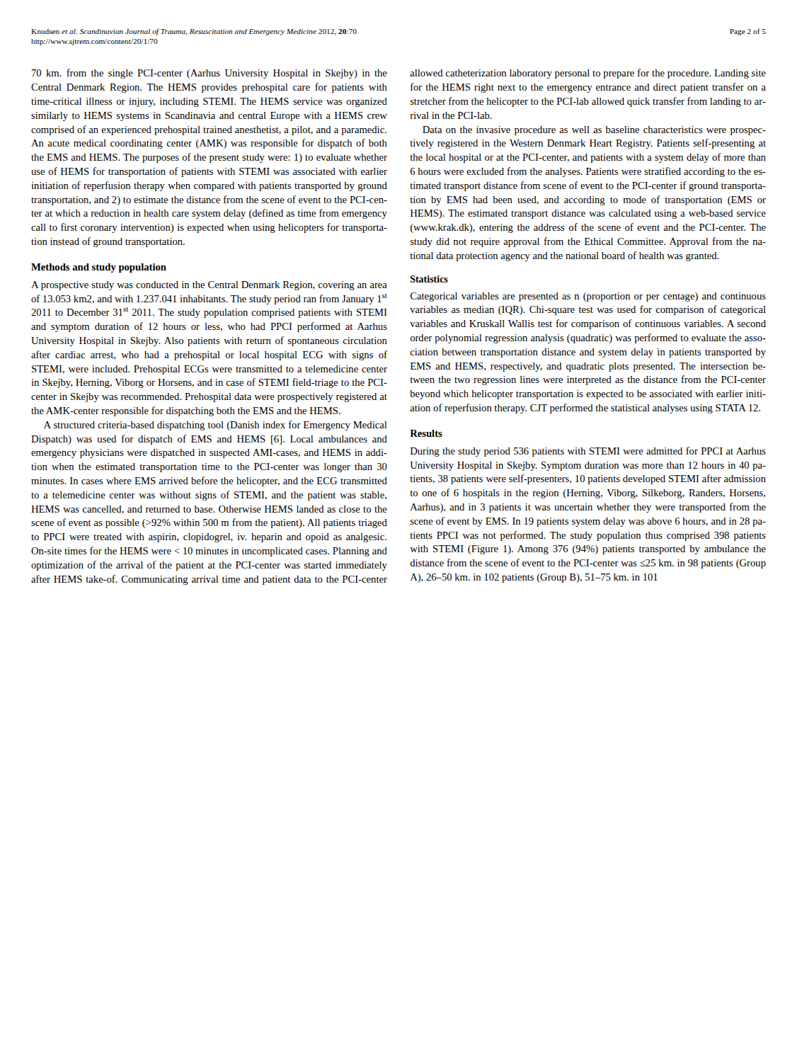Knudsen et al. Scandinavian Journal of Trauma, Resuscitation and Emergency Medicine 2012, 20:70
http://www.sjtrem.com/content/20/1/70
Page 2 of 5
70 km. from the single PCI-center (Aarhus University Hospital in Skejby) in the Central Denmark Region. The HEMS provides prehospital care for patients with time-critical illness or injury, including STEMI. The HEMS service was organized similarly to HEMS systems in Scandinavia and central Europe with a HEMS crew comprised of an experienced prehospital trained anesthetist, a pilot, and a paramedic. An acute medical coordinating center (AMK) was responsible for dispatch of both the EMS and HEMS. The purposes of the present study were: 1) to evaluate whether use of HEMS for transportation of patients with STEMI was associated with earlier initiation of reperfusion therapy when compared with patients transported by ground transportation, and 2) to estimate the distance from the scene of event to the PCI-center at which a reduction in health care system delay (defined as time from emergency call to first coronary intervention) is expected when using helicopters for transportation instead of ground transportation.
Methods and study population
A prospective study was conducted in the Central Denmark Region, covering an area of 13.053 km2, and with 1.237.041 inhabitants. The study period ran from January 1st 2011 to December 31st 2011. The study population comprised patients with STEMI and symptom duration of 12 hours or less, who had PPCI performed at Aarhus University Hospital in Skejby. Also patients with return of spontaneous circulation after cardiac arrest, who had a prehospital or local hospital ECG with signs of STEMI, were included. Prehospital ECGs were transmitted to a telemedicine center in Skejby, Herning, Viborg or Horsens, and in case of STEMI field-triage to the PCI-center in Skejby was recommended. Prehospital data were prospectively registered at the AMK-center responsible for dispatching both the EMS and the HEMS.
A structured criteria-based dispatching tool (Danish index for Emergency Medical Dispatch) was used for dispatch of EMS and HEMS [6]. Local ambulances and emergency physicians were dispatched in suspected AMI-cases, and HEMS in addition when the estimated transportation time to the PCI-center was longer than 30 minutes. In cases where EMS arrived before the helicopter, and the ECG transmitted to a telemedicine center was without signs of STEMI, and the patient was stable, HEMS was cancelled, and returned to base. Otherwise HEMS landed as close to the scene of event as possible (>92% within 500 m from the patient). All patients triaged to PPCI were treated with aspirin, clopidogrel, iv. heparin and opoid as analgesic. On-site times for the HEMS were < 10 minutes in uncomplicated cases. Planning and optimization of the arrival of the patient at the PCI-center was started immediately after HEMS take-of. Communicating arrival time and patient data to the PCI-center allowed catheterization laboratory personal to prepare for the procedure. Landing site for the HEMS right next to the emergency entrance and direct patient transfer on a stretcher from the helicopter to the PCI-lab allowed quick transfer from landing to arrival in the PCI-lab.
Data on the invasive procedure as well as baseline characteristics were prospectively registered in the Western Denmark Heart Registry. Patients self-presenting at the local hospital or at the PCI-center, and patients with a system delay of more than 6 hours were excluded from the analyses. Patients were stratified according to the estimated transport distance from scene of event to the PCI-center if ground transportation by EMS had been used, and according to mode of transportation (EMS or HEMS). The estimated transport distance was calculated using a web-based service (www.krak.dk), entering the address of the scene of event and the PCI-center. The study did not require approval from the Ethical Committee. Approval from the national data protection agency and the national board of health was granted.
Statistics
Categorical variables are presented as n (proportion or per centage) and continuous variables as median (IQR). Chi-square test was used for comparison of categorical variables and Kruskall Wallis test for comparison of continuous variables. A second order polynomial regression analysis (quadratic) was performed to evaluate the association between transportation distance and system delay in patients transported by EMS and HEMS, respectively, and quadratic plots presented. The intersection between the two regression lines were interpreted as the distance from the PCI-center beyond which helicopter transportation is expected to be associated with earlier initiation of reperfusion therapy. CJT performed the statistical analyses using STATA 12.
Results
During the study period 536 patients with STEMI were admitted for PPCI at Aarhus University Hospital in Skejby. Symptom duration was more than 12 hours in 40 patients, 38 patients were self-presenters, 10 patients developed STEMI after admission to one of 6 hospitals in the region (Herning, Viborg, Silkeborg, Randers, Horsens, Aarhus), and in 3 patients it was uncertain whether they were transported from the scene of event by EMS. In 19 patients system delay was above 6 hours, and in 28 patients PPCI was not performed. The study population thus comprised 398 patients with STEMI (Figure 1). Among 376 (94%) patients transported by ambulance the distance from the scene of event to the PCI-center was ≤25 km. in 98 patients (Group A), 26–50 km. in 102 patients (Group B), 51–75 km. in 101